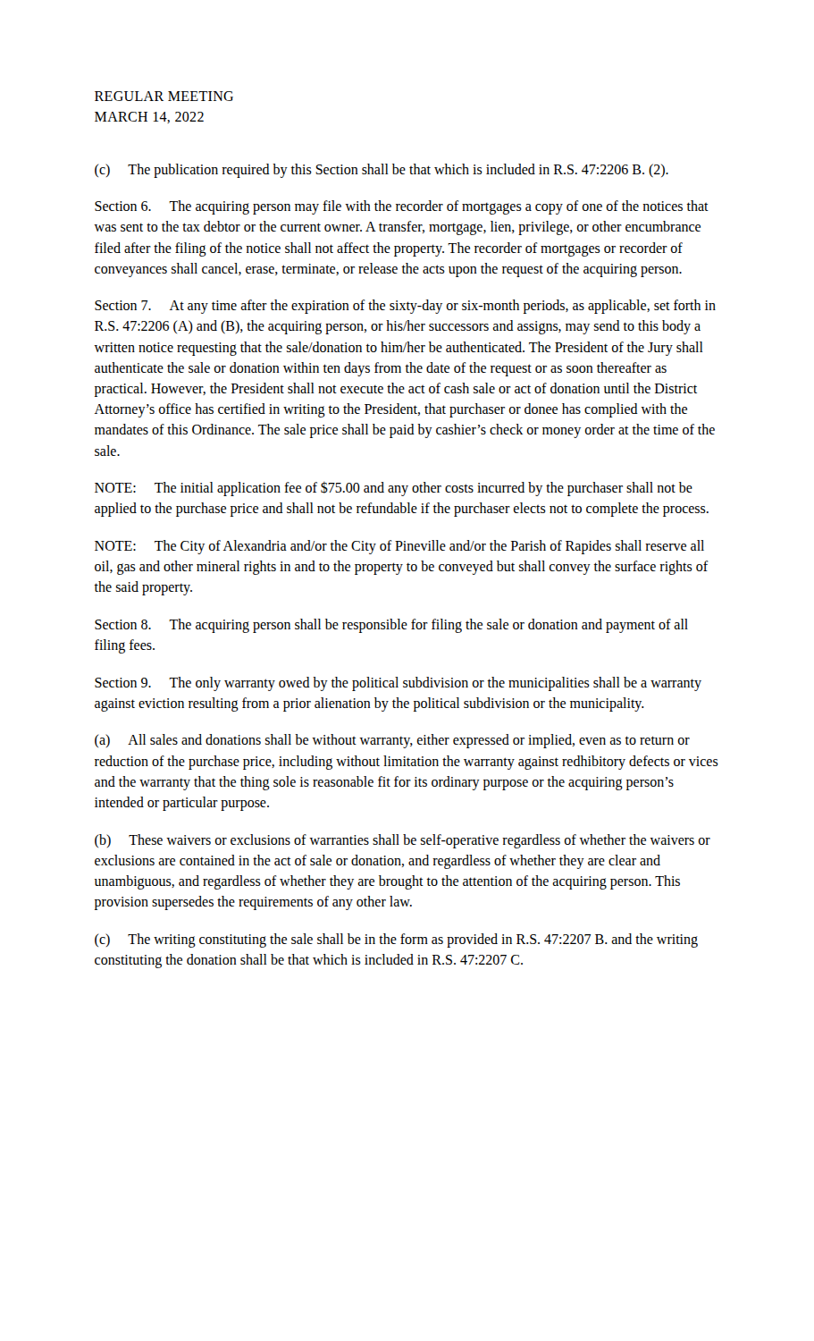REGULAR MEETING
MARCH 14, 2022
(c) The publication required by this Section shall be that which is included in R.S. 47:2206 B. (2).
Section 6. The acquiring person may file with the recorder of mortgages a copy of one of the notices that was sent to the tax debtor or the current owner. A transfer, mortgage, lien, privilege, or other encumbrance filed after the filing of the notice shall not affect the property. The recorder of mortgages or recorder of conveyances shall cancel, erase, terminate, or release the acts upon the request of the acquiring person.
Section 7. At any time after the expiration of the sixty-day or six-month periods, as applicable, set forth in R.S. 47:2206 (A) and (B), the acquiring person, or his/her successors and assigns, may send to this body a written notice requesting that the sale/donation to him/her be authenticated. The President of the Jury shall authenticate the sale or donation within ten days from the date of the request or as soon thereafter as practical. However, the President shall not execute the act of cash sale or act of donation until the District Attorney’s office has certified in writing to the President, that purchaser or donee has complied with the mandates of this Ordinance. The sale price shall be paid by cashier’s check or money order at the time of the sale.
NOTE: The initial application fee of $75.00 and any other costs incurred by the purchaser shall not be applied to the purchase price and shall not be refundable if the purchaser elects not to complete the process.
NOTE: The City of Alexandria and/or the City of Pineville and/or the Parish of Rapides shall reserve all oil, gas and other mineral rights in and to the property to be conveyed but shall convey the surface rights of the said property.
Section 8. The acquiring person shall be responsible for filing the sale or donation and payment of all filing fees.
Section 9. The only warranty owed by the political subdivision or the municipalities shall be a warranty against eviction resulting from a prior alienation by the political subdivision or the municipality.
(a) All sales and donations shall be without warranty, either expressed or implied, even as to return or reduction of the purchase price, including without limitation the warranty against redhibitory defects or vices and the warranty that the thing sole is reasonable fit for its ordinary purpose or the acquiring person’s intended or particular purpose.
(b) These waivers or exclusions of warranties shall be self-operative regardless of whether the waivers or exclusions are contained in the act of sale or donation, and regardless of whether they are clear and unambiguous, and regardless of whether they are brought to the attention of the acquiring person. This provision supersedes the requirements of any other law.
(c) The writing constituting the sale shall be in the form as provided in R.S. 47:2207 B. and the writing constituting the donation shall be that which is included in R.S. 47:2207 C.